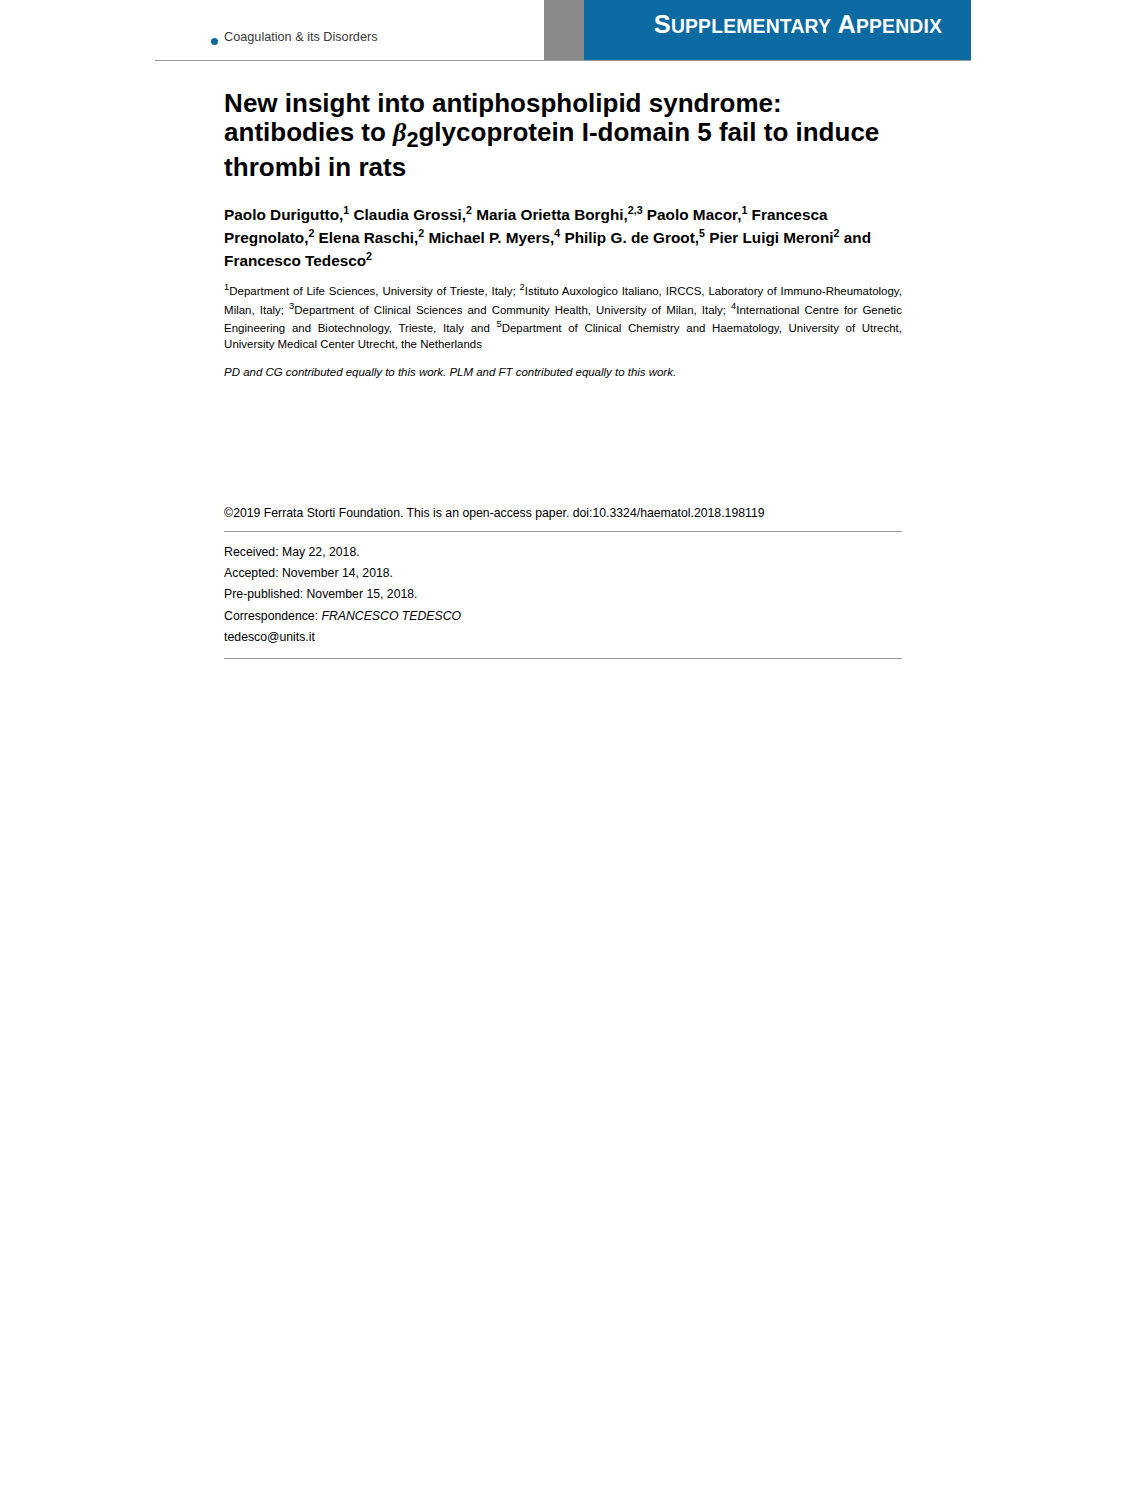SUPPLEMENTARY APPENDIX
Coagulation & its Disorders
New insight into antiphospholipid syndrome: antibodies to β2glycoprotein I-domain 5 fail to induce thrombi in rats
Paolo Durigutto,1 Claudia Grossi,2 Maria Orietta Borghi,2,3 Paolo Macor,1 Francesca Pregnolato,2 Elena Raschi,2 Michael P. Myers,4 Philip G. de Groot,5 Pier Luigi Meroni2 and Francesco Tedesco2
1Department of Life Sciences, University of Trieste, Italy; 2Istituto Auxologico Italiano, IRCCS, Laboratory of Immuno-Rheumatology, Milan, Italy; 3Department of Clinical Sciences and Community Health, University of Milan, Italy; 4International Centre for Genetic Engineering and Biotechnology, Trieste, Italy and 5Department of Clinical Chemistry and Haematology, University of Utrecht, University Medical Center Utrecht, the Netherlands
PD and CG contributed equally to this work. PLM and FT contributed equally to this work.
©2019 Ferrata Storti Foundation. This is an open-access paper. doi:10.3324/haematol.2018.198119
Received: May 22, 2018.
Accepted: November 14, 2018.
Pre-published: November 15, 2018.
Correspondence: FRANCESCO TEDESCO
tedesco@units.it